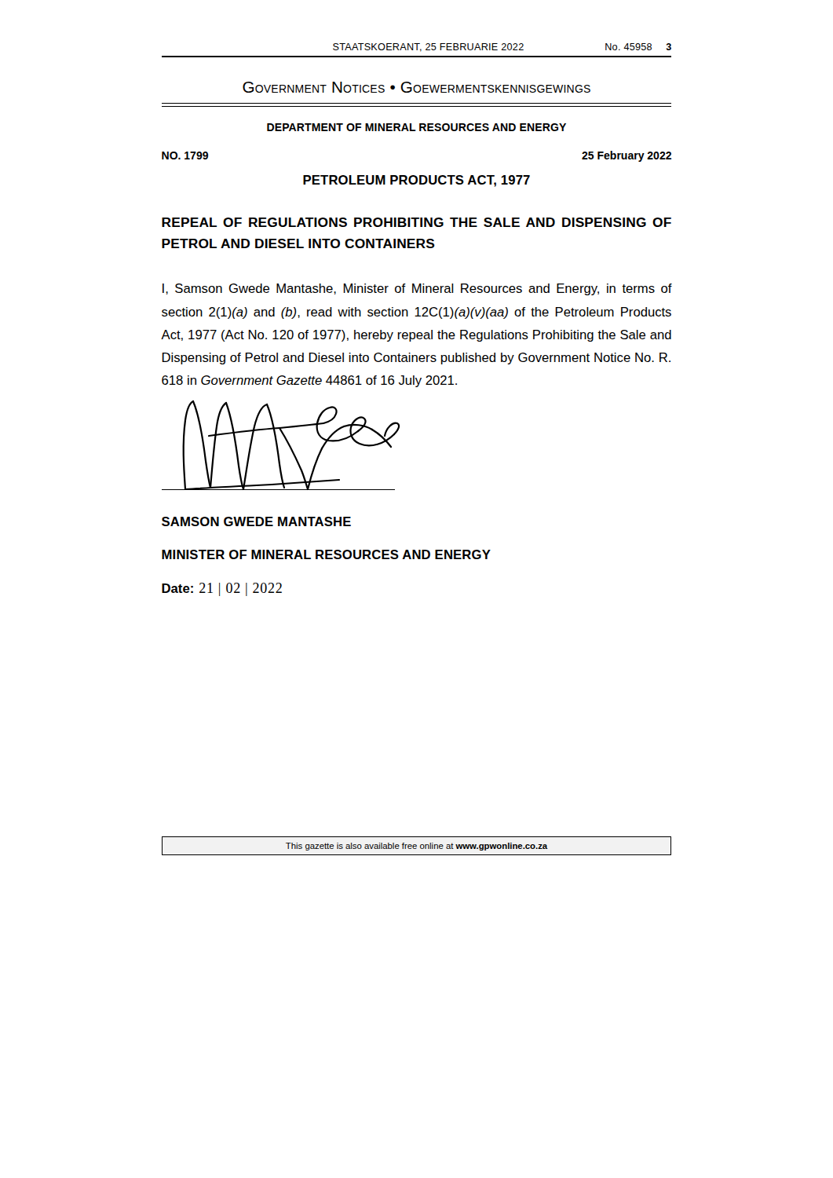STAATSKOERANT, 25 FEBRUARIE 2022
No. 459583
Government Notices • Goewermentskennisgewings
DEPARTMENT OF MINERAL RESOURCES AND ENERGY
NO. 1799 25 February 2022
PETROLEUM PRODUCTS ACT, 1977
REPEAL OF REGULATIONS PROHIBITING THE SALE AND DISPENSING OF PETROL AND DIESEL INTO CONTAINERS
I, Samson Gwede Mantashe, Minister of Mineral Resources and Energy, in terms of section 2(1)(a) and (b), read with section 12C(1)(a)(v)(aa) of the Petroleum Products Act, 1977 (Act No. 120 of 1977), hereby repeal the Regulations Prohibiting the Sale and Dispensing of Petrol and Diesel into Containers published by Government Notice No. R. 618 in Government Gazette 44861 of 16 July 2021.
SAMSON GWEDE MANTASHE
MINISTER OF MINERAL RESOURCES AND ENERGY
Date:21 | 02 | 2022
This gazette is also available free online at www.gpwonline.co.za